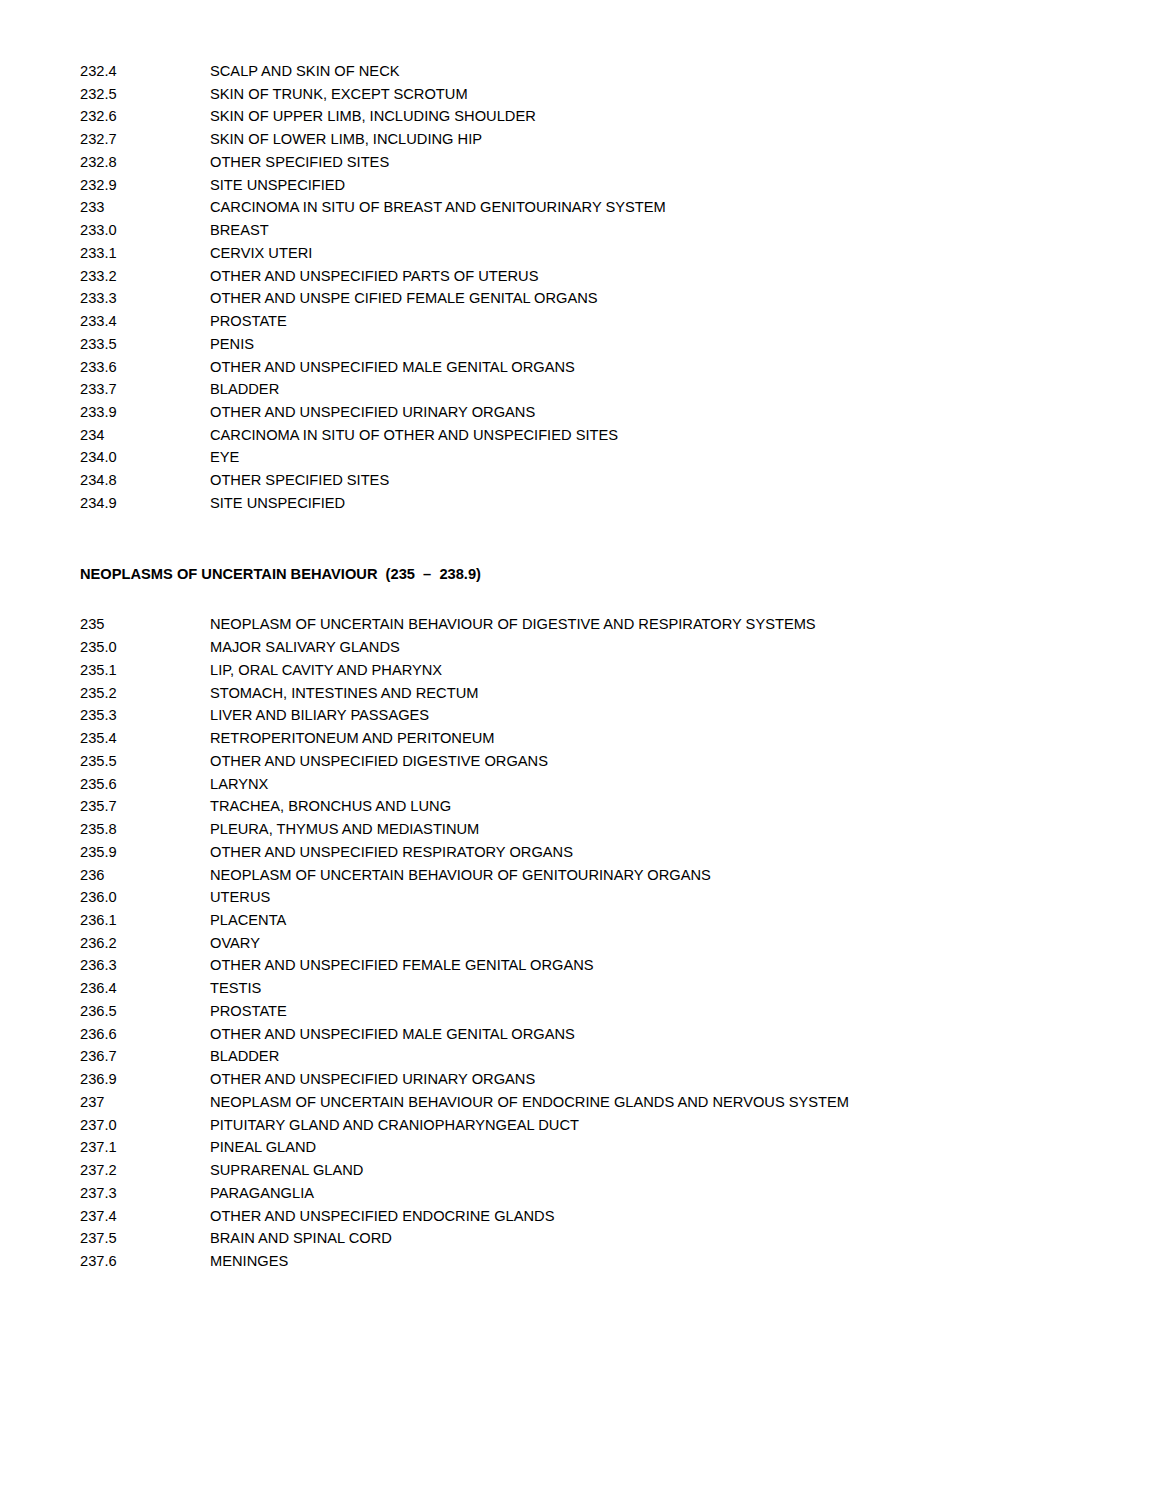| 232.4 | SCALP AND SKIN OF NECK |
| 232.5 | SKIN OF TRUNK, EXCEPT SCROTUM |
| 232.6 | SKIN OF UPPER LIMB, INCLUDING SHOULDER |
| 232.7 | SKIN OF LOWER LIMB, INCLUDING HIP |
| 232.8 | OTHER SPECIFIED SITES |
| 232.9 | SITE UNSPECIFIED |
| 233 | CARCINOMA IN SITU OF BREAST AND GENITOURINARY SYSTEM |
| 233.0 | BREAST |
| 233.1 | CERVIX UTERI |
| 233.2 | OTHER AND UNSPECIFIED PARTS OF UTERUS |
| 233.3 | OTHER AND UNSPE CIFIED FEMALE GENITAL ORGANS |
| 233.4 | PROSTATE |
| 233.5 | PENIS |
| 233.6 | OTHER AND UNSPECIFIED MALE GENITAL ORGANS |
| 233.7 | BLADDER |
| 233.9 | OTHER AND UNSPECIFIED URINARY ORGANS |
| 234 | CARCINOMA IN SITU OF OTHER AND UNSPECIFIED SITES |
| 234.0 | EYE |
| 234.8 | OTHER SPECIFIED SITES |
| 234.9 | SITE UNSPECIFIED |
NEOPLASMS OF UNCERTAIN BEHAVIOUR (235 – 238.9)
| 235 | NEOPLASM OF UNCERTAIN BEHAVIOUR OF DIGESTIVE AND RESPIRATORY SYSTEMS |
| 235.0 | MAJOR SALIVARY GLANDS |
| 235.1 | LIP, ORAL CAVITY AND PHARYNX |
| 235.2 | STOMACH, INTESTINES AND RECTUM |
| 235.3 | LIVER AND BILIARY PASSAGES |
| 235.4 | RETROPERITONEUM AND PERITONEUM |
| 235.5 | OTHER AND UNSPECIFIED DIGESTIVE ORGANS |
| 235.6 | LARYNX |
| 235.7 | TRACHEA, BRONCHUS AND LUNG |
| 235.8 | PLEURA, THYMUS AND MEDIASTINUM |
| 235.9 | OTHER AND UNSPECIFIED RESPIRATORY ORGANS |
| 236 | NEOPLASM OF UNCERTAIN BEHAVIOUR OF GENITOURINARY ORGANS |
| 236.0 | UTERUS |
| 236.1 | PLACENTA |
| 236.2 | OVARY |
| 236.3 | OTHER AND UNSPECIFIED FEMALE GENITAL ORGANS |
| 236.4 | TESTIS |
| 236.5 | PROSTATE |
| 236.6 | OTHER AND UNSPECIFIED MALE GENITAL ORGANS |
| 236.7 | BLADDER |
| 236.9 | OTHER AND UNSPECIFIED URINARY ORGANS |
| 237 | NEOPLASM OF UNCERTAIN BEHAVIOUR OF ENDOCRINE GLANDS AND NERVOUS SYSTEM |
| 237.0 | PITUITARY GLAND AND CRANIOPHARYNGEAL DUCT |
| 237.1 | PINEAL GLAND |
| 237.2 | SUPRARENAL GLAND |
| 237.3 | PARAGANGLIA |
| 237.4 | OTHER AND UNSPECIFIED ENDOCRINE GLANDS |
| 237.5 | BRAIN AND SPINAL CORD |
| 237.6 | MENINGES |